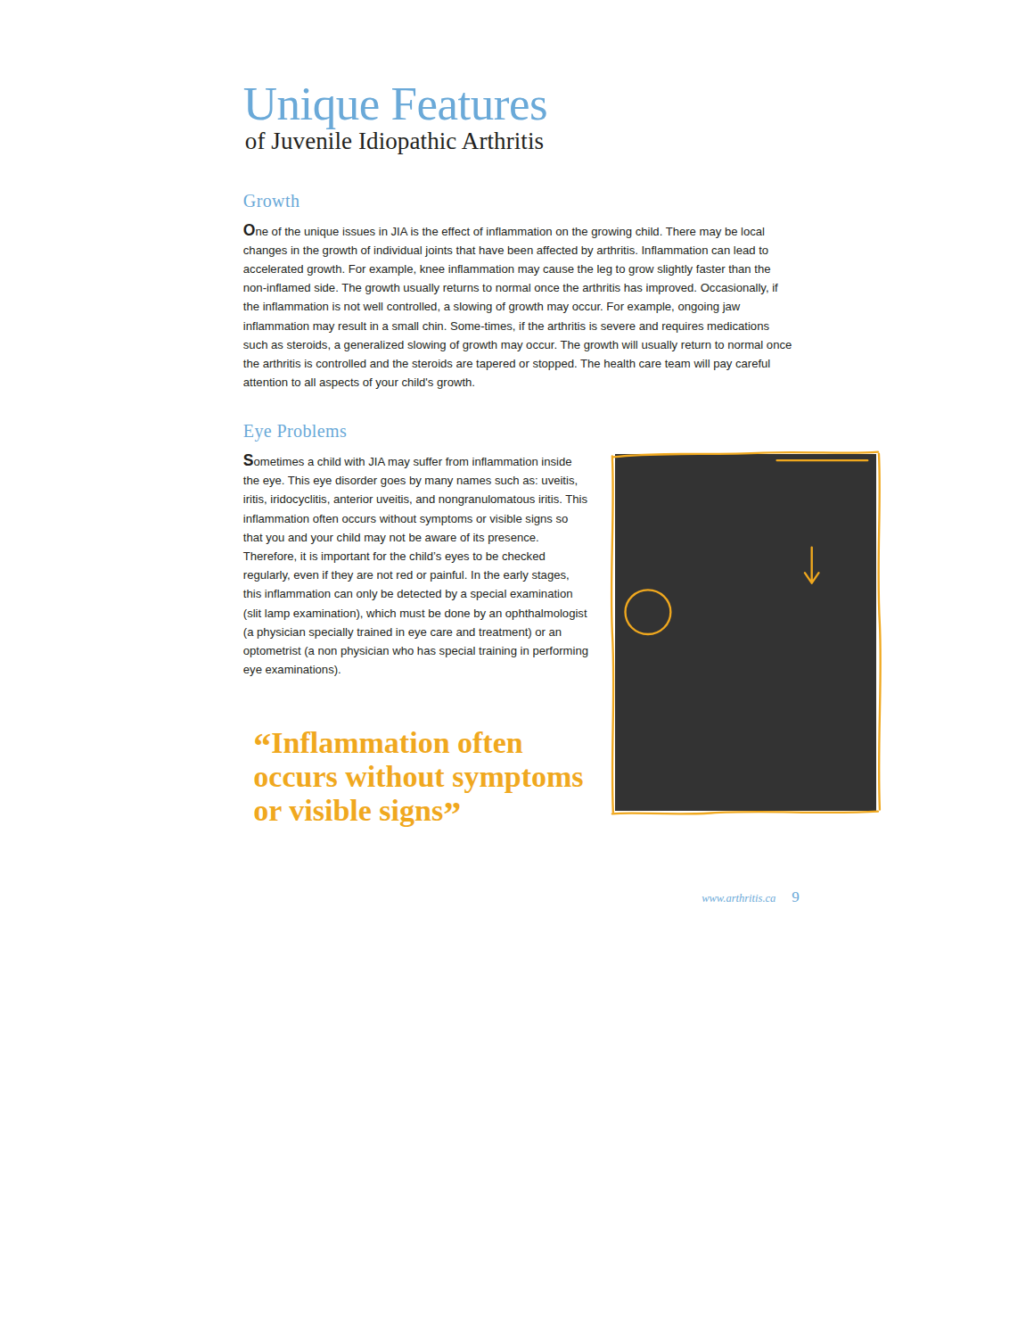Unique Features
of Juvenile Idiopathic Arthritis
Growth
One of the unique issues in JIA is the effect of inflammation on the growing child. There may be local changes in the growth of individual joints that have been affected by arthritis. Inflammation can lead to accelerated growth. For example, knee inflammation may cause the leg to grow slightly faster than the non-inflamed side. The growth usually returns to normal once the arthritis has improved. Occasionally, if the inflammation is not well controlled, a slowing of growth may occur. For example, ongoing jaw inflammation may result in a small chin. Some-times, if the arthritis is severe and requires medications such as steroids, a generalized slowing of growth may occur. The growth will usually return to normal once the arthritis is controlled and the steroids are tapered or stopped. The health care team will pay careful attention to all aspects of your child's growth.
Eye Problems
Sometimes a child with JIA may suffer from inflammation inside the eye. This eye disorder goes by many names such as: uveitis, iritis, iridocyclitis, anterior uveitis, and nongranulomatous iritis. This inflammation often occurs without symptoms or visible signs so that you and your child may not be aware of its presence. Therefore, it is important for the child’s eyes to be checked regularly, even if they are not red or painful. In the early stages, this inflammation can only be detected by a special examination (slit lamp examination), which must be done by an ophthalmologist (a physician specially trained in eye care and treatment) or an optometrist (a non physician who has special training in performing eye examinations).
“Inflammation often occurs without symptoms or visible signs”
www.arthritis.ca 9